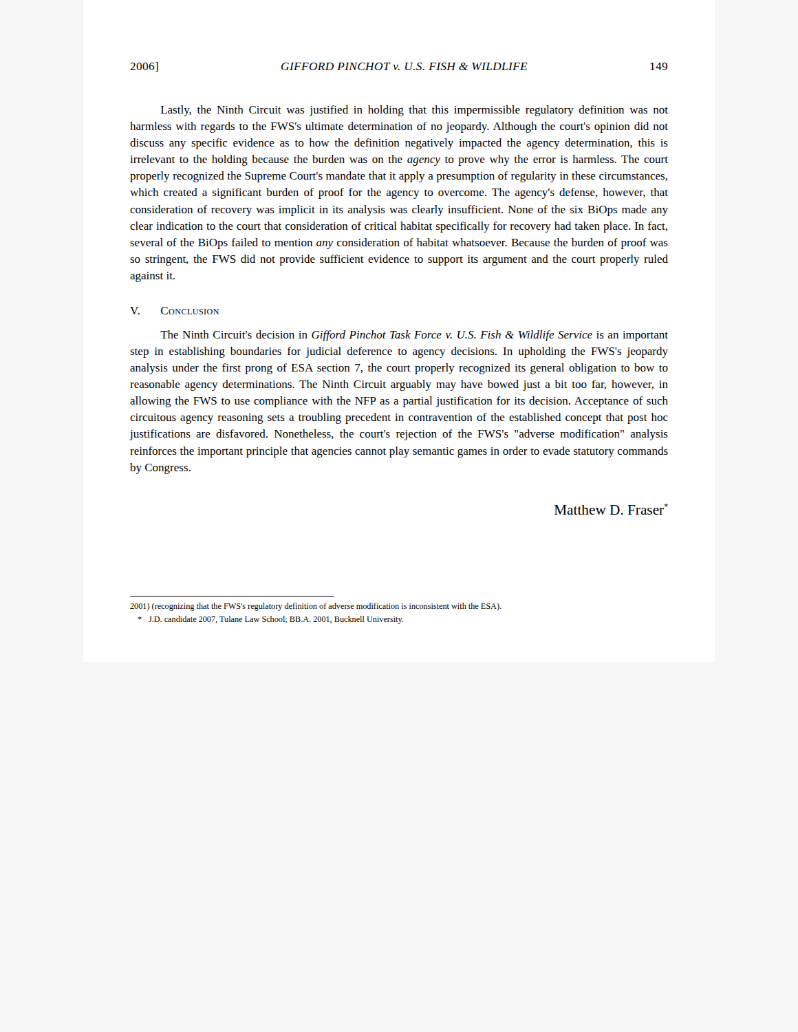2006] GIFFORD PINCHOT v. U.S. FISH & WILDLIFE 149
Lastly, the Ninth Circuit was justified in holding that this impermissible regulatory definition was not harmless with regards to the FWS's ultimate determination of no jeopardy. Although the court's opinion did not discuss any specific evidence as to how the definition negatively impacted the agency determination, this is irrelevant to the holding because the burden was on the agency to prove why the error is harmless. The court properly recognized the Supreme Court's mandate that it apply a presumption of regularity in these circumstances, which created a significant burden of proof for the agency to overcome. The agency's defense, however, that consideration of recovery was implicit in its analysis was clearly insufficient. None of the six BiOps made any clear indication to the court that consideration of critical habitat specifically for recovery had taken place. In fact, several of the BiOps failed to mention any consideration of habitat whatsoever. Because the burden of proof was so stringent, the FWS did not provide sufficient evidence to support its argument and the court properly ruled against it.
V. Conclusion
The Ninth Circuit's decision in Gifford Pinchot Task Force v. U.S. Fish & Wildlife Service is an important step in establishing boundaries for judicial deference to agency decisions. In upholding the FWS's jeopardy analysis under the first prong of ESA section 7, the court properly recognized its general obligation to bow to reasonable agency determinations. The Ninth Circuit arguably may have bowed just a bit too far, however, in allowing the FWS to use compliance with the NFP as a partial justification for its decision. Acceptance of such circuitous agency reasoning sets a troubling precedent in contravention of the established concept that post hoc justifications are disfavored. Nonetheless, the court's rejection of the FWS's "adverse modification" analysis reinforces the important principle that agencies cannot play semantic games in order to evade statutory commands by Congress.
Matthew D. Fraser*
2001) (recognizing that the FWS's regulatory definition of adverse modification is inconsistent with the ESA).
*J.D. candidate 2007, Tulane Law School; BB.A. 2001, Bucknell University.